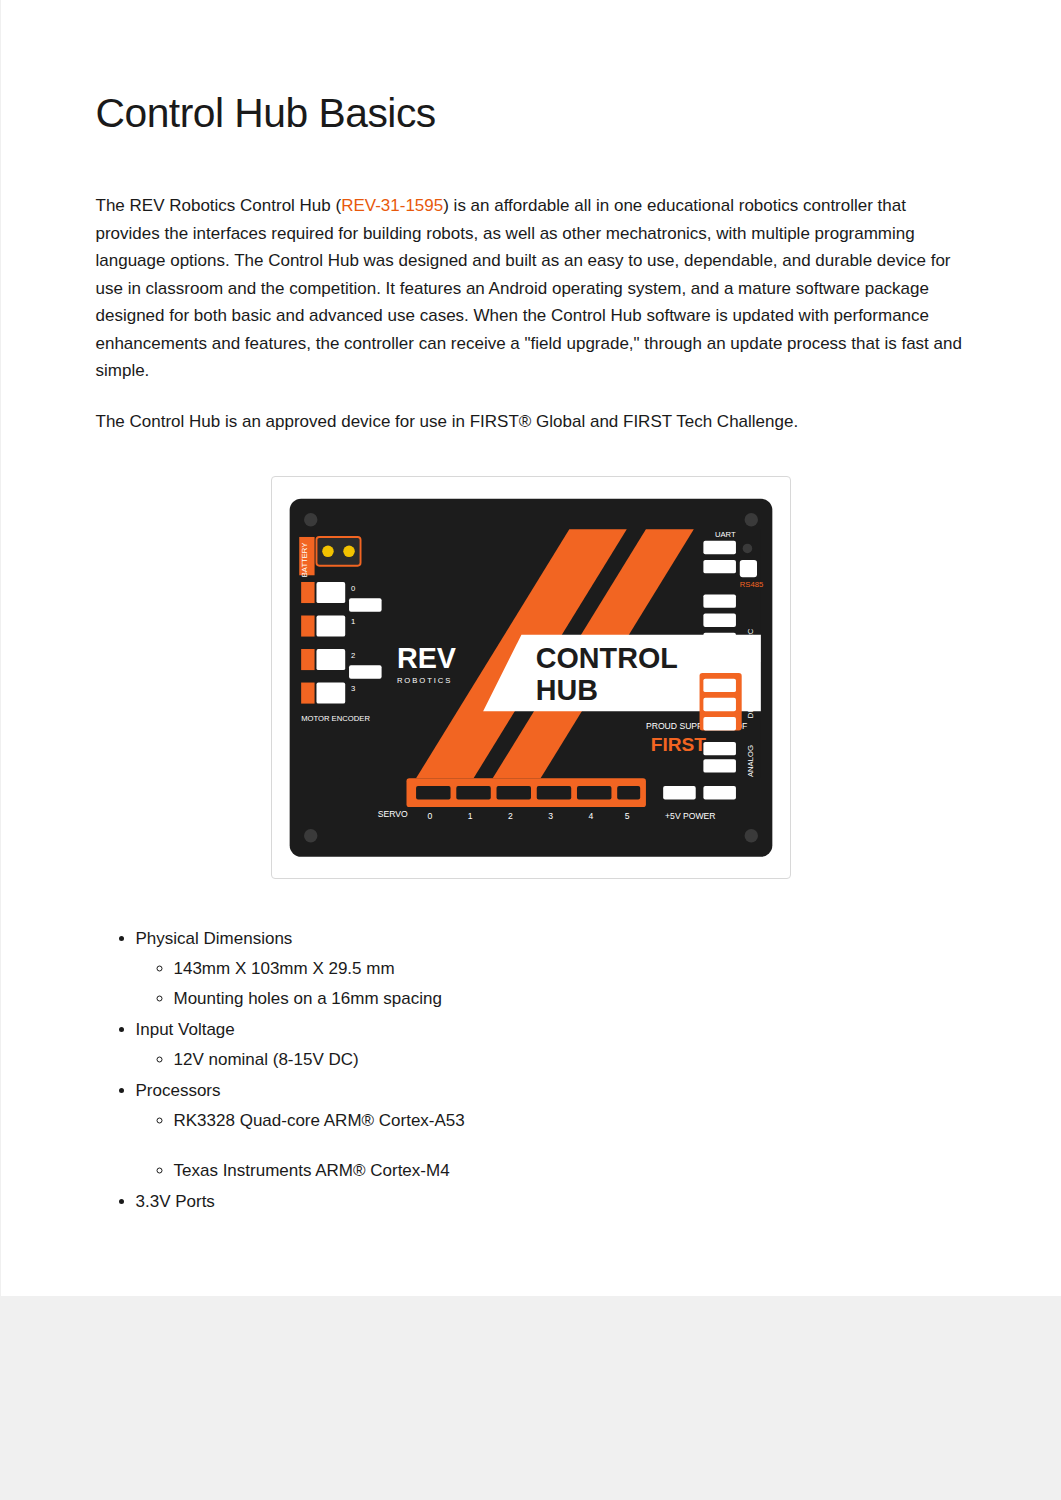Control Hub Basics
The REV Robotics Control Hub (REV-31-1595) is an affordable all in one educational robotics controller that provides the interfaces required for building robots, as well as other mechatronics, with multiple programming language options. The Control Hub was designed and built as an easy to use, dependable, and durable device for use in classroom and the competition. It features an Android operating system, and a mature software package designed for both basic and advanced use cases. When the Control Hub software is updated with performance enhancements and features, the controller can receive a "field upgrade," through an update process that is fast and simple.
The Control Hub is an approved device for use in FIRST® Global and FIRST Tech Challenge.
REV ROBOTICS CONTROL HUB PROUD SUPPORTER OF FIRST BATTERY 0 1 2 3 MOTOR ENCODER SERVO 0 1 2 3 4 5 +5V POWER UART RS485 I2C DIGITAL ANALOG
Physical Dimensions
143mm X 103mm X 29.5 mm
Mounting holes on a 16mm spacing
Input Voltage
12V nominal (8-15V DC)
Processors
RK3328 Quad-core ARM® Cortex-A53
Texas Instruments ARM® Cortex-M4
3.3V Ports